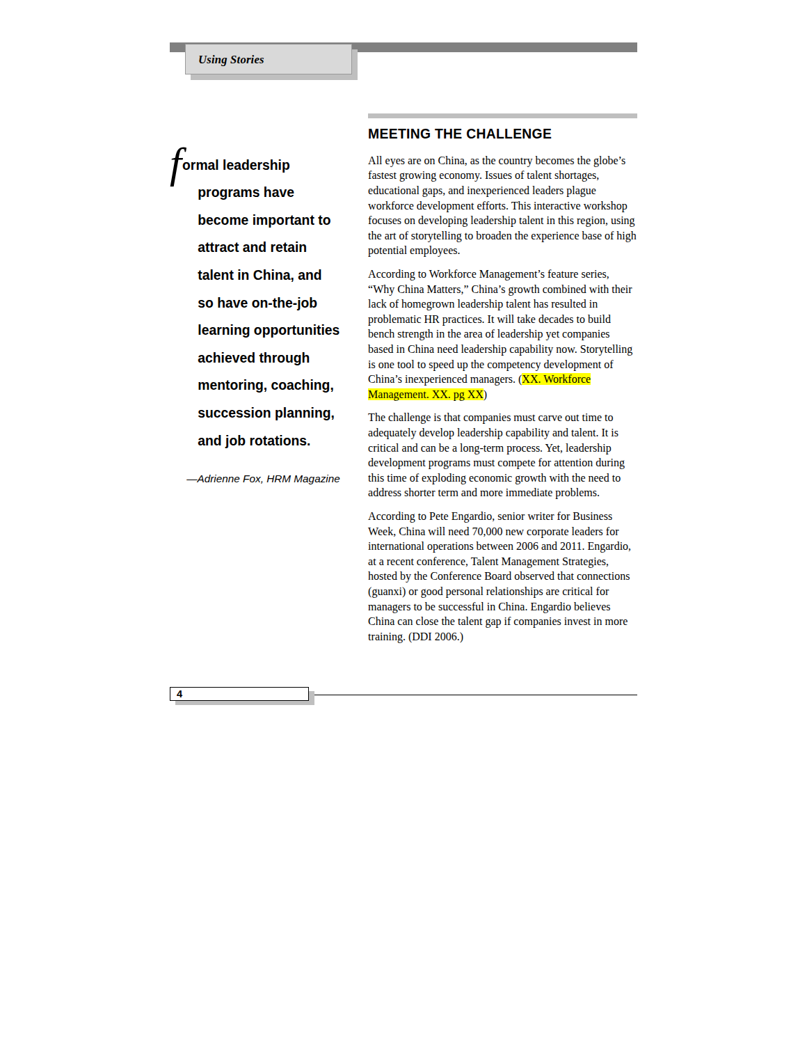Using Stories
formal leadership programs have become important to attract and retain talent in China, and so have on-the-job learning opportunities achieved through mentoring, coaching, succession planning, and job rotations.
—Adrienne Fox, HRM Magazine
MEETING THE CHALLENGE
All eyes are on China, as the country becomes the globe’s fastest growing economy. Issues of talent shortages, educational gaps, and inexperienced leaders plague workforce development efforts. This interactive workshop focuses on developing leadership talent in this region, using the art of storytelling to broaden the experience base of high potential employees.
According to Workforce Management’s feature series, “Why China Matters,” China’s growth combined with their lack of homegrown leadership talent has resulted in problematic HR practices. It will take decades to build bench strength in the area of leadership yet companies based in China need leadership capability now. Storytelling is one tool to speed up the competency development of China’s inexperienced managers. (XX. Workforce Management. XX. pg XX)
The challenge is that companies must carve out time to adequately develop leadership capability and talent. It is critical and can be a long-term process. Yet, leadership development programs must compete for attention during this time of exploding economic growth with the need to address shorter term and more immediate problems.
According to Pete Engardio, senior writer for Business Week, China will need 70,000 new corporate leaders for international operations between 2006 and 2011. Engardio, at a recent conference, Talent Management Strategies, hosted by the Conference Board observed that connections (guanxi) or good personal relationships are critical for managers to be successful in China. Engardio believes China can close the talent gap if companies invest in more training. (DDI 2006.)
4